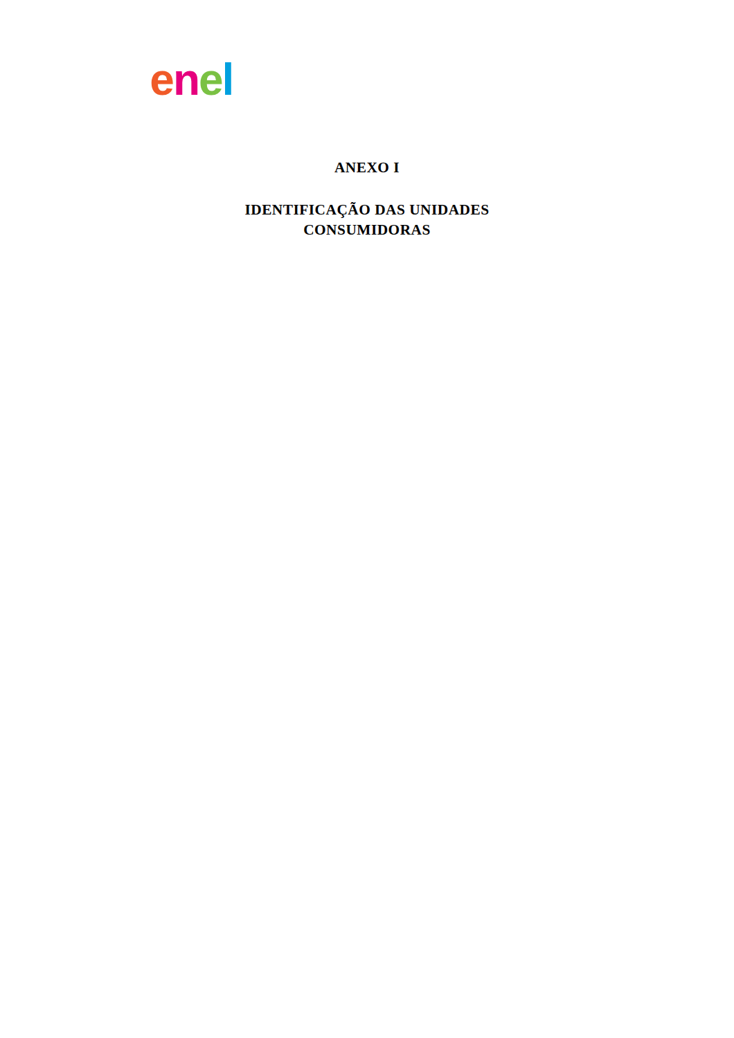enel
ANEXO I
IDENTIFICAÇÃO DAS UNIDADES
CONSUMIDORAS